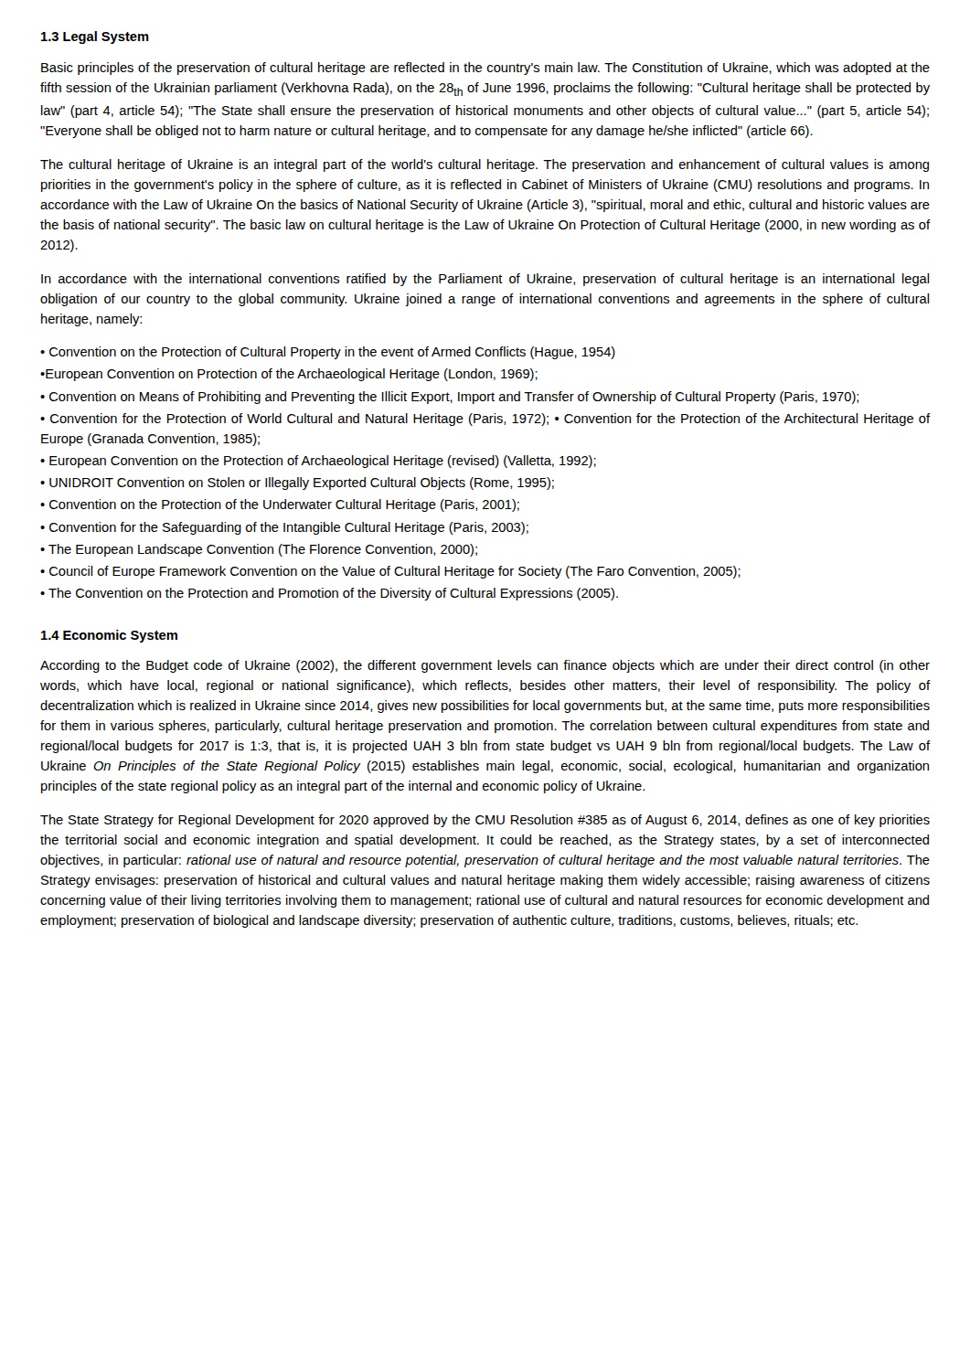1.3 Legal System
Basic principles of the preservation of cultural heritage are reflected in the country's main law. The Constitution of Ukraine, which was adopted at the fifth session of the Ukrainian parliament (Verkhovna Rada), on the 28th of June 1996, proclaims the following: "Cultural heritage shall be protected by law" (part 4, article 54); "The State shall ensure the preservation of historical monuments and other objects of cultural value..." (part 5, article 54); "Everyone shall be obliged not to harm nature or cultural heritage, and to compensate for any damage he/she inflicted" (article 66).
The cultural heritage of Ukraine is an integral part of the world's cultural heritage. The preservation and enhancement of cultural values is among priorities in the government's policy in the sphere of culture, as it is reflected in Cabinet of Ministers of Ukraine (CMU) resolutions and programs. In accordance with the Law of Ukraine On the basics of National Security of Ukraine (Article 3), "spiritual, moral and ethic, cultural and historic values are the basis of national security". The basic law on cultural heritage is the Law of Ukraine On Protection of Cultural Heritage (2000, in new wording as of 2012).
In accordance with the international conventions ratified by the Parliament of Ukraine, preservation of cultural heritage is an international legal obligation of our country to the global community. Ukraine joined a range of international conventions and agreements in the sphere of cultural heritage, namely:
• Convention on the Protection of Cultural Property in the event of Armed Conflicts (Hague, 1954)
•European Convention on Protection of the Archaeological Heritage (London, 1969);
• Convention on Means of Prohibiting and Preventing the Illicit Export, Import and Transfer of Ownership of Cultural Property (Paris, 1970);
• Convention for the Protection of World Cultural and Natural Heritage (Paris, 1972); • Convention for the Protection of the Architectural Heritage of Europe (Granada Convention, 1985);
• European Convention on the Protection of Archaeological Heritage (revised) (Valletta, 1992);
• UNIDROIT Convention on Stolen or Illegally Exported Cultural Objects (Rome, 1995);
• Convention on the Protection of the Underwater Cultural Heritage (Paris, 2001);
• Convention for the Safeguarding of the Intangible Cultural Heritage (Paris, 2003);
• The European Landscape Convention (The Florence Convention, 2000);
• Council of Europe Framework Convention on the Value of Cultural Heritage for Society (The Faro Convention, 2005);
• The Convention on the Protection and Promotion of the Diversity of Cultural Expressions (2005).
1.4 Economic System
According to the Budget code of Ukraine (2002), the different government levels can finance objects which are under their direct control (in other words, which have local, regional or national significance), which reflects, besides other matters, their level of responsibility. The policy of decentralization which is realized in Ukraine since 2014, gives new possibilities for local governments but, at the same time, puts more responsibilities for them in various spheres, particularly, cultural heritage preservation and promotion. The correlation between cultural expenditures from state and regional/local budgets for 2017 is 1:3, that is, it is projected UAH 3 bln from state budget vs UAH 9 bln from regional/local budgets. The Law of Ukraine On Principles of the State Regional Policy (2015) establishes main legal, economic, social, ecological, humanitarian and organization principles of the state regional policy as an integral part of the internal and economic policy of Ukraine.
The State Strategy for Regional Development for 2020 approved by the CMU Resolution #385 as of August 6, 2014, defines as one of key priorities the territorial social and economic integration and spatial development. It could be reached, as the Strategy states, by a set of interconnected objectives, in particular: rational use of natural and resource potential, preservation of cultural heritage and the most valuable natural territories. The Strategy envisages: preservation of historical and cultural values and natural heritage making them widely accessible; raising awareness of citizens concerning value of their living territories involving them to management; rational use of cultural and natural resources for economic development and employment; preservation of biological and landscape diversity; preservation of authentic culture, traditions, customs, believes, rituals; etc.